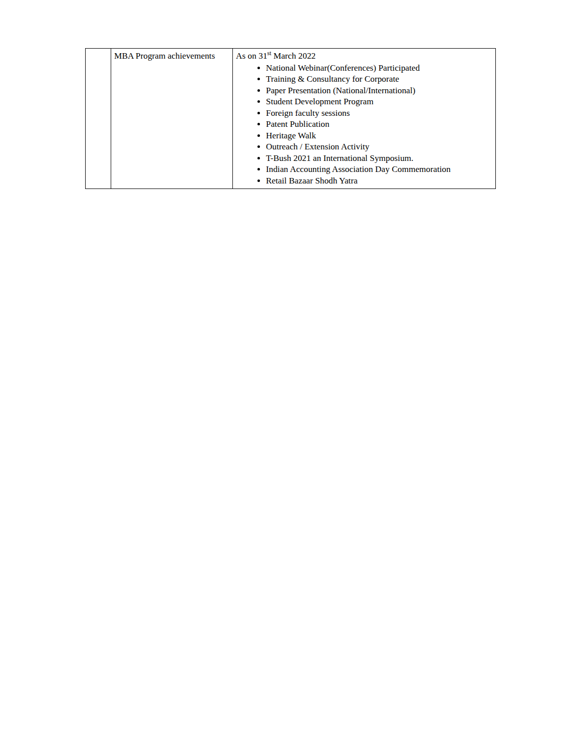| | MBA Program achievements | As on 31 st March 2022 National Webinar(Conferences) Participated Training & Consultancy for Corporate Paper Presentation (National/International) Student Development Program Foreign faculty sessions Patent Publication Heritage Walk Outreach / Extension Activity T-Bush 2021 an International Symposium. Indian Accounting Association Day Commemoration Retail Bazaar Shodh Yatra |